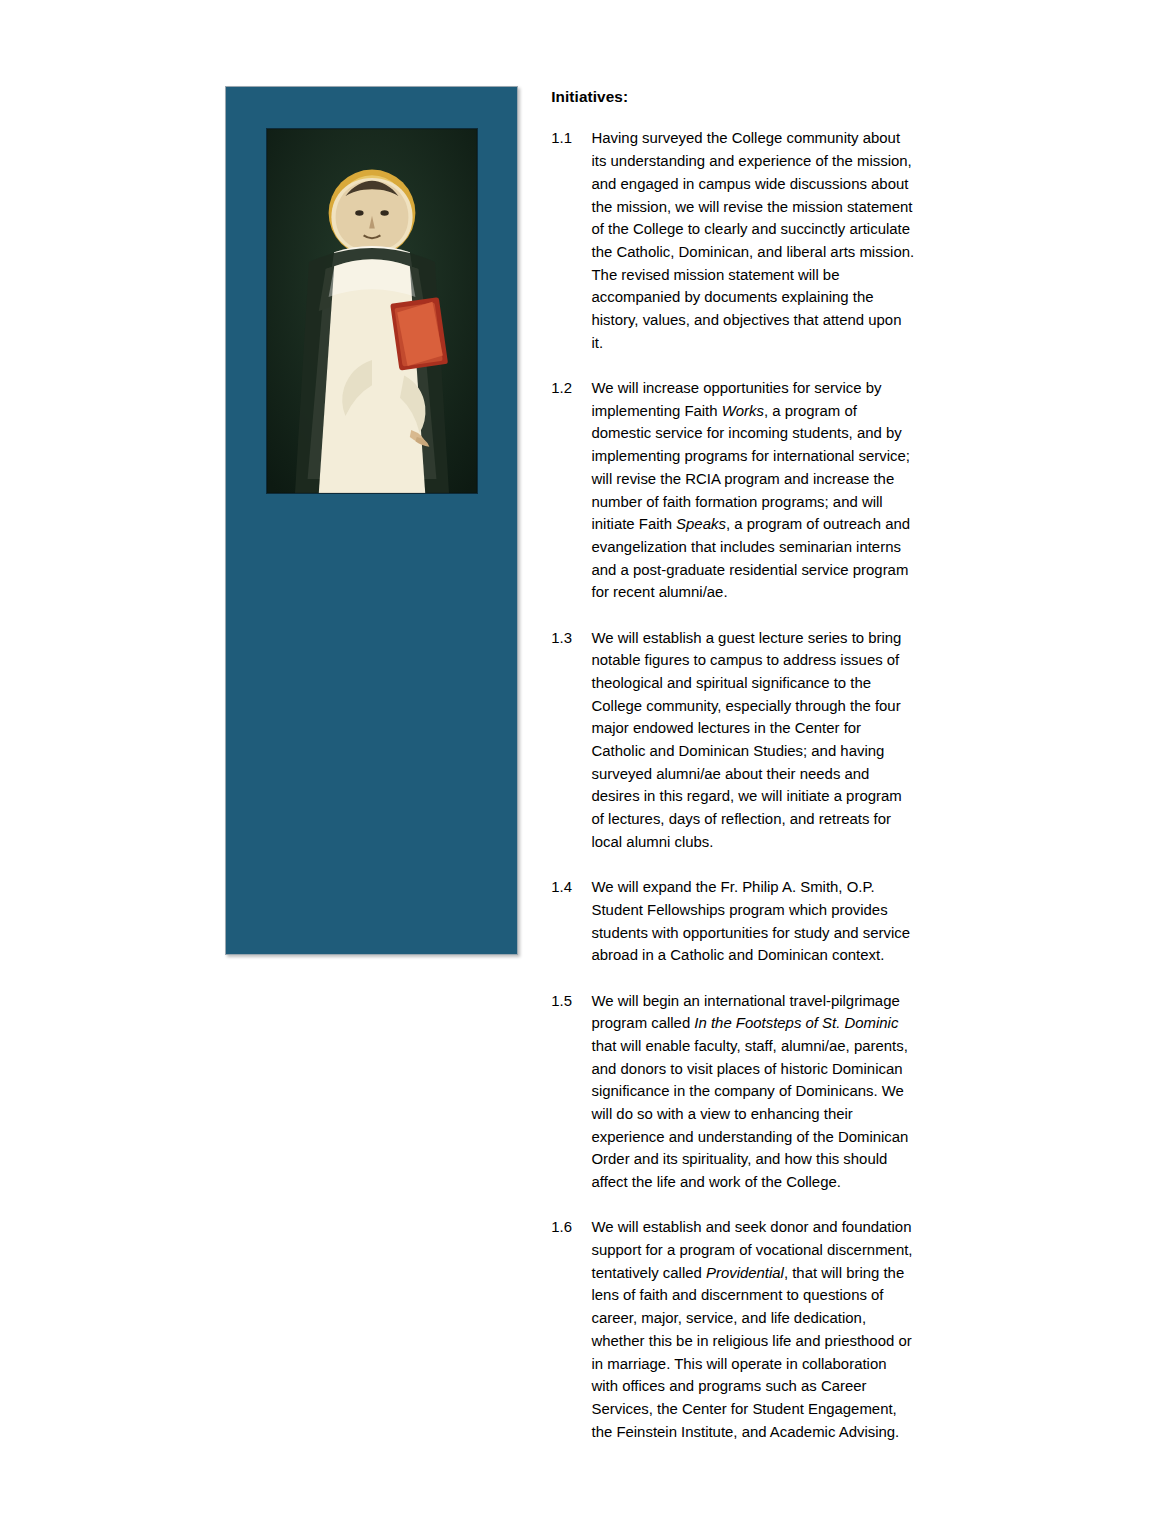Initiatives:
1.1 Having surveyed the College community about its understanding and experience of the mission, and engaged in campus wide discussions about the mission, we will revise the mission statement of the College to clearly and succinctly articulate the Catholic, Dominican, and liberal arts mission. The revised mission statement will be accompanied by documents explaining the history, values, and objectives that attend upon it.
1.2 We will increase opportunities for service by implementing Faith Works, a program of domestic service for incoming students, and by implementing programs for international service; will revise the RCIA program and increase the number of faith formation programs; and will initiate Faith Speaks, a program of outreach and evangelization that includes seminarian interns and a post-graduate residential service program for recent alumni/ae.
1.3 We will establish a guest lecture series to bring notable figures to campus to address issues of theological and spiritual significance to the College community, especially through the four major endowed lectures in the Center for Catholic and Dominican Studies; and having surveyed alumni/ae about their needs and desires in this regard, we will initiate a program of lectures, days of reflection, and retreats for local alumni clubs.
1.4 We will expand the Fr. Philip A. Smith, O.P. Student Fellowships program which provides students with opportunities for study and service abroad in a Catholic and Dominican context.
1.5 We will begin an international travel-pilgrimage program called In the Footsteps of St. Dominic that will enable faculty, staff, alumni/ae, parents, and donors to visit places of historic Dominican significance in the company of Dominicans. We will do so with a view to enhancing their experience and understanding of the Dominican Order and its spirituality, and how this should affect the life and work of the College.
1.6 We will establish and seek donor and foundation support for a program of vocational discernment, tentatively called Providential, that will bring the lens of faith and discernment to questions of career, major, service, and life dedication, whether this be in religious life and priesthood or in marriage. This will operate in collaboration with offices and programs such as Career Services, the Center for Student Engagement, the Feinstein Institute, and Academic Advising.